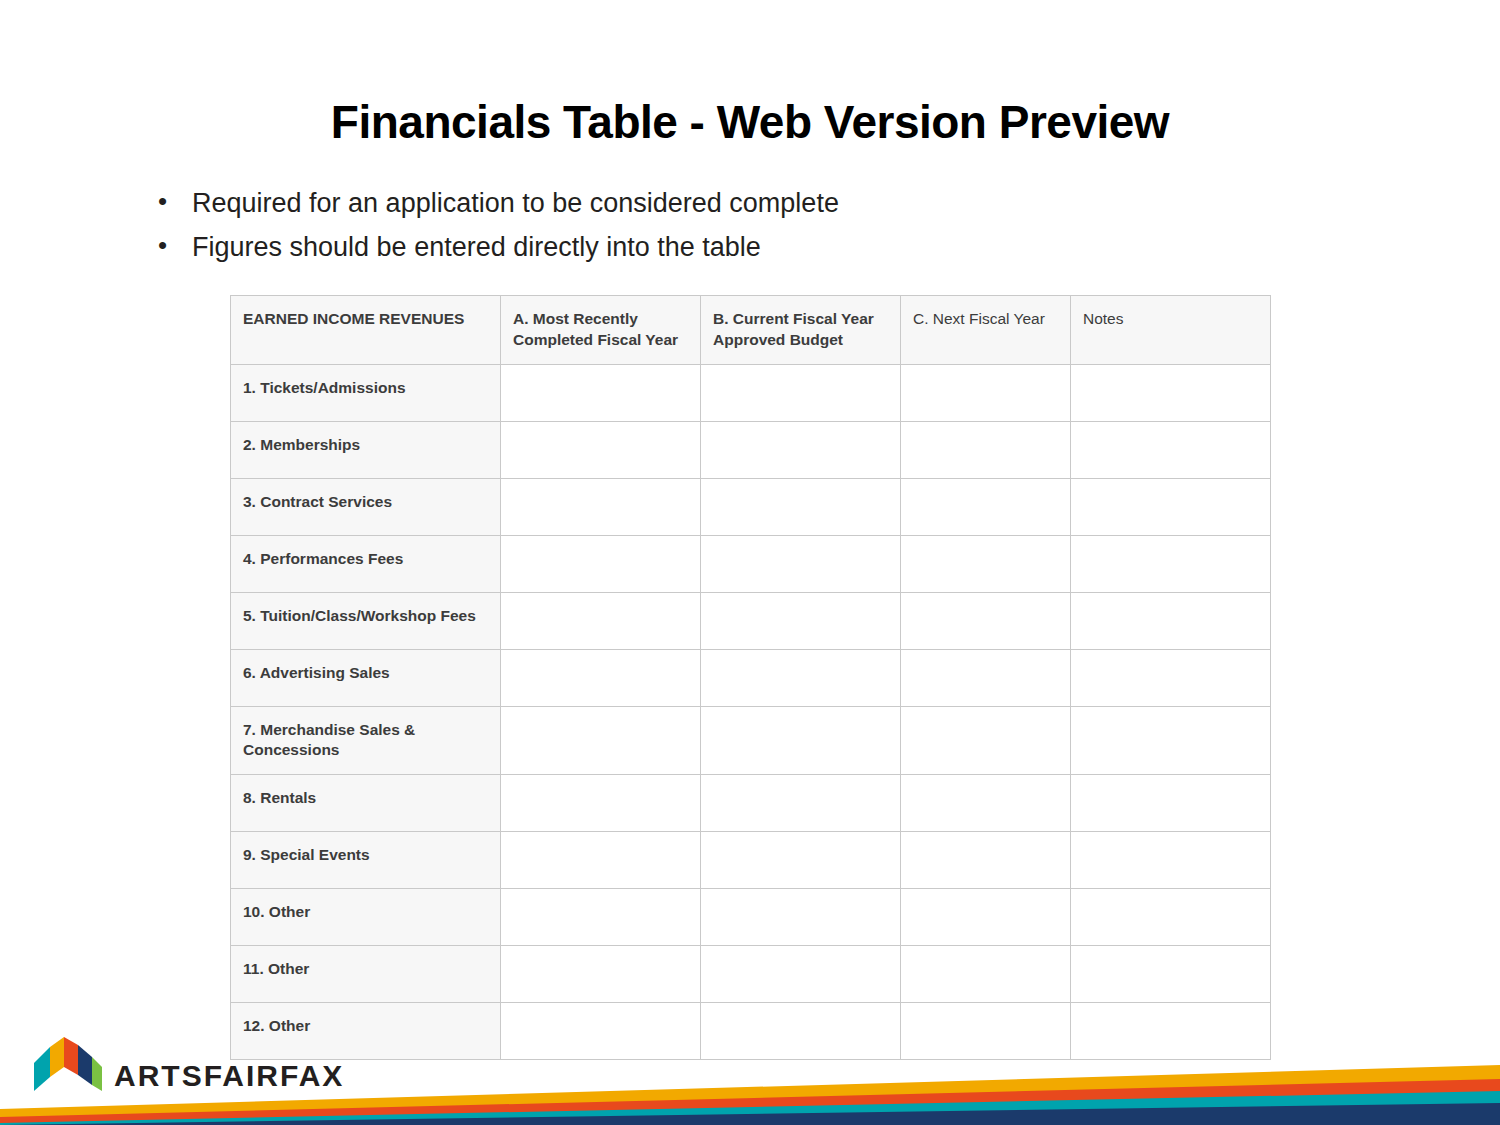Financials Table - Web Version Preview
Required for an application to be considered complete
Figures should be entered directly into the table
| EARNED INCOME REVENUES | A. Most Recently Completed Fiscal Year | B. Current Fiscal Year Approved Budget | C. Next Fiscal Year | Notes |
| --- | --- | --- | --- | --- |
| 1. Tickets/Admissions | | | | |
| 2. Memberships | | | | |
| 3. Contract Services | | | | |
| 4. Performances Fees | | | | |
| 5. Tuition/Class/Workshop Fees | | | | |
| 6. Advertising Sales | | | | |
| 7. Merchandise Sales & Concessions | | | | |
| 8. Rentals | | | | |
| 9. Special Events | | | | |
| 10. Other | | | | |
| 11. Other | | | | |
| 12. Other | | | | |
ARTSFAIRFAX